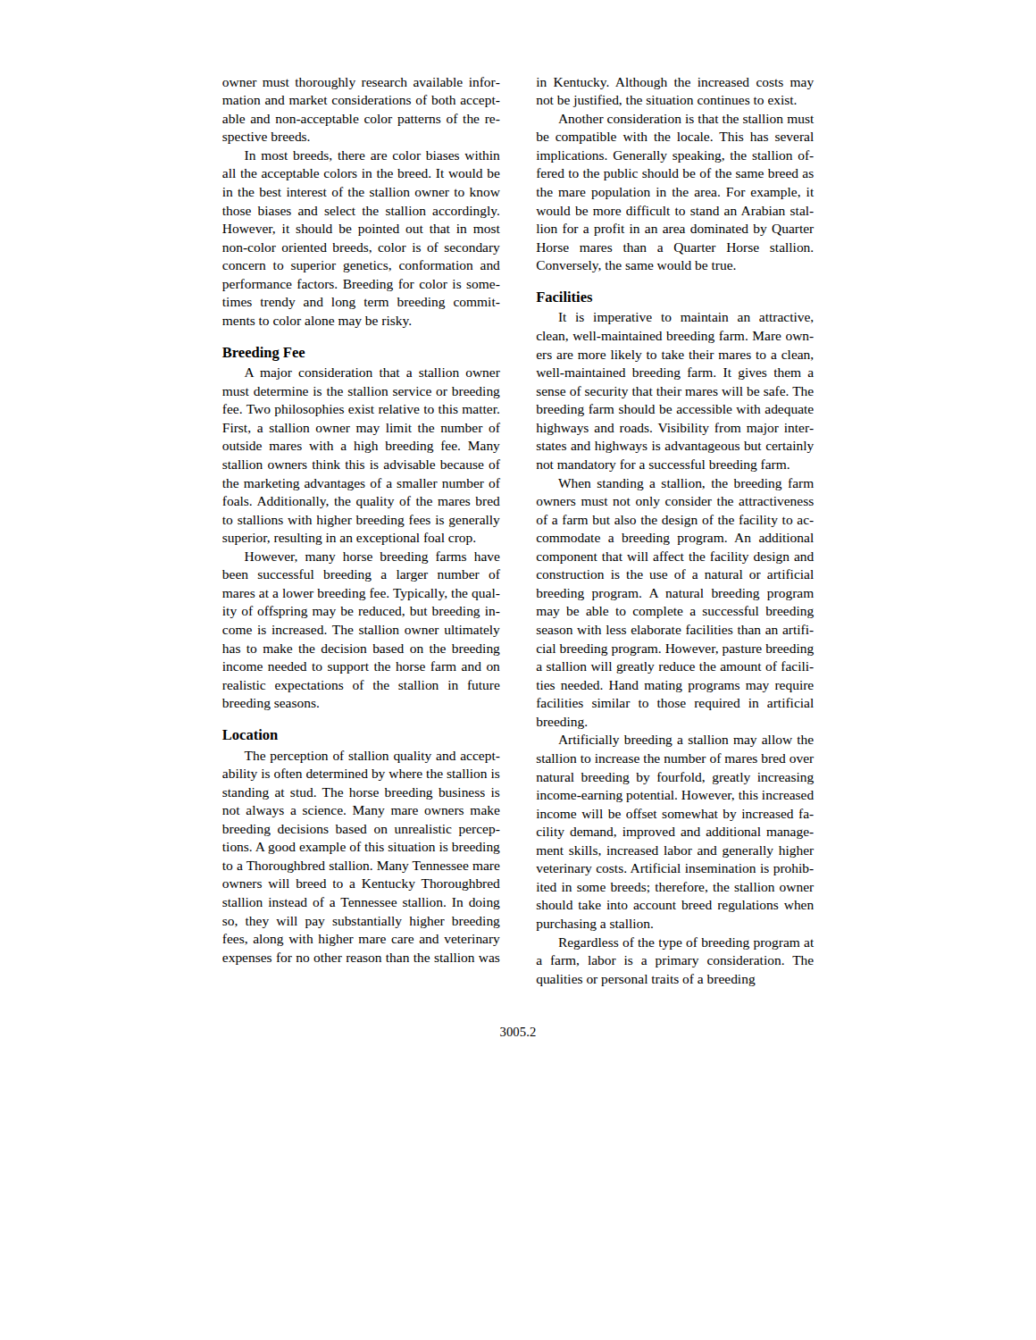owner must thoroughly research available information and market considerations of both acceptable and non-acceptable color patterns of the respective breeds.
In most breeds, there are color biases within all the acceptable colors in the breed. It would be in the best interest of the stallion owner to know those biases and select the stallion accordingly. However, it should be pointed out that in most non-color oriented breeds, color is of secondary concern to superior genetics, conformation and performance factors. Breeding for color is sometimes trendy and long term breeding commitments to color alone may be risky.
Breeding Fee
A major consideration that a stallion owner must determine is the stallion service or breeding fee. Two philosophies exist relative to this matter. First, a stallion owner may limit the number of outside mares with a high breeding fee. Many stallion owners think this is advisable because of the marketing advantages of a smaller number of foals. Additionally, the quality of the mares bred to stallions with higher breeding fees is generally superior, resulting in an exceptional foal crop.
However, many horse breeding farms have been successful breeding a larger number of mares at a lower breeding fee. Typically, the quality of offspring may be reduced, but breeding income is increased. The stallion owner ultimately has to make the decision based on the breeding income needed to support the horse farm and on realistic expectations of the stallion in future breeding seasons.
Location
The perception of stallion quality and acceptability is often determined by where the stallion is standing at stud. The horse breeding business is not always a science. Many mare owners make breeding decisions based on unrealistic perceptions. A good example of this situation is breeding to a Thoroughbred stallion. Many Tennessee mare owners will breed to a Kentucky Thoroughbred stallion instead of a Tennessee stallion. In doing so, they will pay substantially higher breeding fees, along with higher mare care and veterinary expenses for no other reason than the stallion was in Kentucky. Although the increased costs may not be justified, the situation continues to exist.
Another consideration is that the stallion must be compatible with the locale. This has several implications. Generally speaking, the stallion offered to the public should be of the same breed as the mare population in the area. For example, it would be more difficult to stand an Arabian stallion for a profit in an area dominated by Quarter Horse mares than a Quarter Horse stallion. Conversely, the same would be true.
Facilities
It is imperative to maintain an attractive, clean, well-maintained breeding farm. Mare owners are more likely to take their mares to a clean, well-maintained breeding farm. It gives them a sense of security that their mares will be safe. The breeding farm should be accessible with adequate highways and roads. Visibility from major interstates and highways is advantageous but certainly not mandatory for a successful breeding farm.
When standing a stallion, the breeding farm owners must not only consider the attractiveness of a farm but also the design of the facility to accommodate a breeding program. An additional component that will affect the facility design and construction is the use of a natural or artificial breeding program. A natural breeding program may be able to complete a successful breeding season with less elaborate facilities than an artificial breeding program. However, pasture breeding a stallion will greatly reduce the amount of facilities needed. Hand mating programs may require facilities similar to those required in artificial breeding.
Artificially breeding a stallion may allow the stallion to increase the number of mares bred over natural breeding by fourfold, greatly increasing income-earning potential. However, this increased income will be offset somewhat by increased facility demand, improved and additional management skills, increased labor and generally higher veterinary costs. Artificial insemination is prohibited in some breeds; therefore, the stallion owner should take into account breed regulations when purchasing a stallion.
Regardless of the type of breeding program at a farm, labor is a primary consideration. The qualities or personal traits of a breeding
3005.2